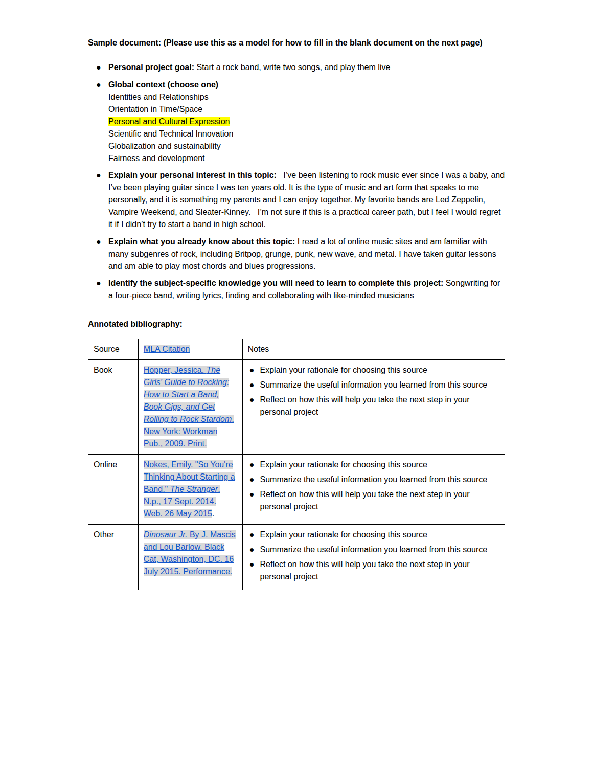Sample document: (Please use this as a model for how to fill in the blank document on the next page)
Personal project goal: Start a rock band, write two songs, and play them live
Global context (choose one)
Identities and Relationships
Orientation in Time/Space
Personal and Cultural Expression
Scientific and Technical Innovation
Globalization and sustainability
Fairness and development
Explain your personal interest in this topic: I’ve been listening to rock music ever since I was a baby, and I’ve been playing guitar since I was ten years old. It is the type of music and art form that speaks to me personally, and it is something my parents and I can enjoy together. My favorite bands are Led Zeppelin, Vampire Weekend, and Sleater-Kinney. I’m not sure if this is a practical career path, but I feel I would regret it if I didn’t try to start a band in high school.
Explain what you already know about this topic: I read a lot of online music sites and am familiar with many subgenres of rock, including Britpop, grunge, punk, new wave, and metal. I have taken guitar lessons and am able to play most chords and blues progressions.
Identify the subject-specific knowledge you will need to learn to complete this project: Songwriting for a four-piece band, writing lyrics, finding and collaborating with like-minded musicians
Annotated bibliography:
| Source | MLA Citation | Notes |
| --- | --- | --- |
| Book | Hopper, Jessica. The Girls' Guide to Rocking: How to Start a Band, Book Gigs, and Get Rolling to Rock Stardom . New York: Workman Pub., 2009. Print. | Explain your rationale for choosing this source Summarize the useful information you learned from this source Reflect on how this will help you take the next step in your personal project |
| Online | Nokes, Emily. "So You're Thinking About Starting a Band." The Stranger . N.p., 17 Sept. 2014. Web. 26 May 2015 . | Explain your rationale for choosing this source Summarize the useful information you learned from this source Reflect on how this will help you take the next step in your personal project |
| Other | Dinosaur Jr. By J. Mascis and Lou Barlow. Black Cat, Washington, DC. 16 July 2015. Performance. | Explain your rationale for choosing this source Summarize the useful information you learned from this source Reflect on how this will help you take the next step in your personal project |